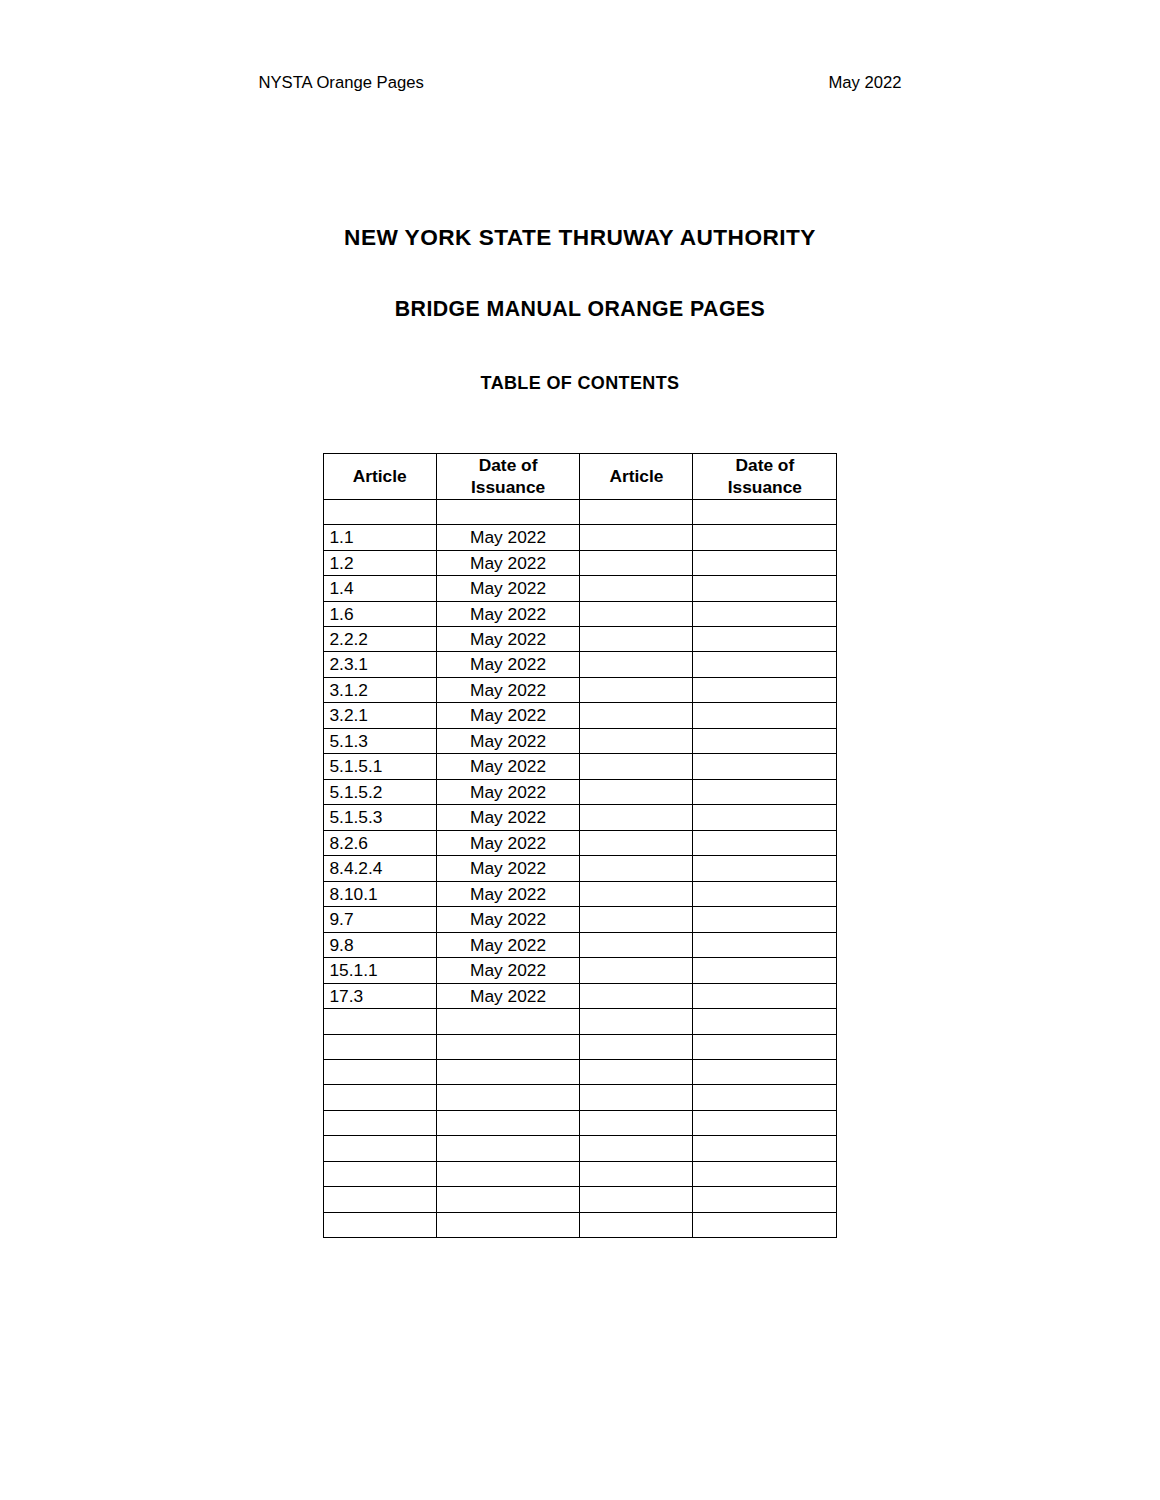NYSTA Orange Pages May 2022
NEW YORK STATE THRUWAY AUTHORITY
BRIDGE MANUAL ORANGE PAGES
TABLE OF CONTENTS
| Article | Date of Issuance | Article | Date of Issuance |
| --- | --- | --- | --- |
| 1.1 | May 2022 | | |
| 1.2 | May 2022 | | |
| 1.4 | May 2022 | | |
| 1.6 | May 2022 | | |
| 2.2.2 | May 2022 | | |
| 2.3.1 | May 2022 | | |
| 3.1.2 | May 2022 | | |
| 3.2.1 | May 2022 | | |
| 5.1.3 | May 2022 | | |
| 5.1.5.1 | May 2022 | | |
| 5.1.5.2 | May 2022 | | |
| 5.1.5.3 | May 2022 | | |
| 8.2.6 | May 2022 | | |
| 8.4.2.4 | May 2022 | | |
| 8.10.1 | May 2022 | | |
| 9.7 | May 2022 | | |
| 9.8 | May 2022 | | |
| 15.1.1 | May 2022 | | |
| 17.3 | May 2022 | | |